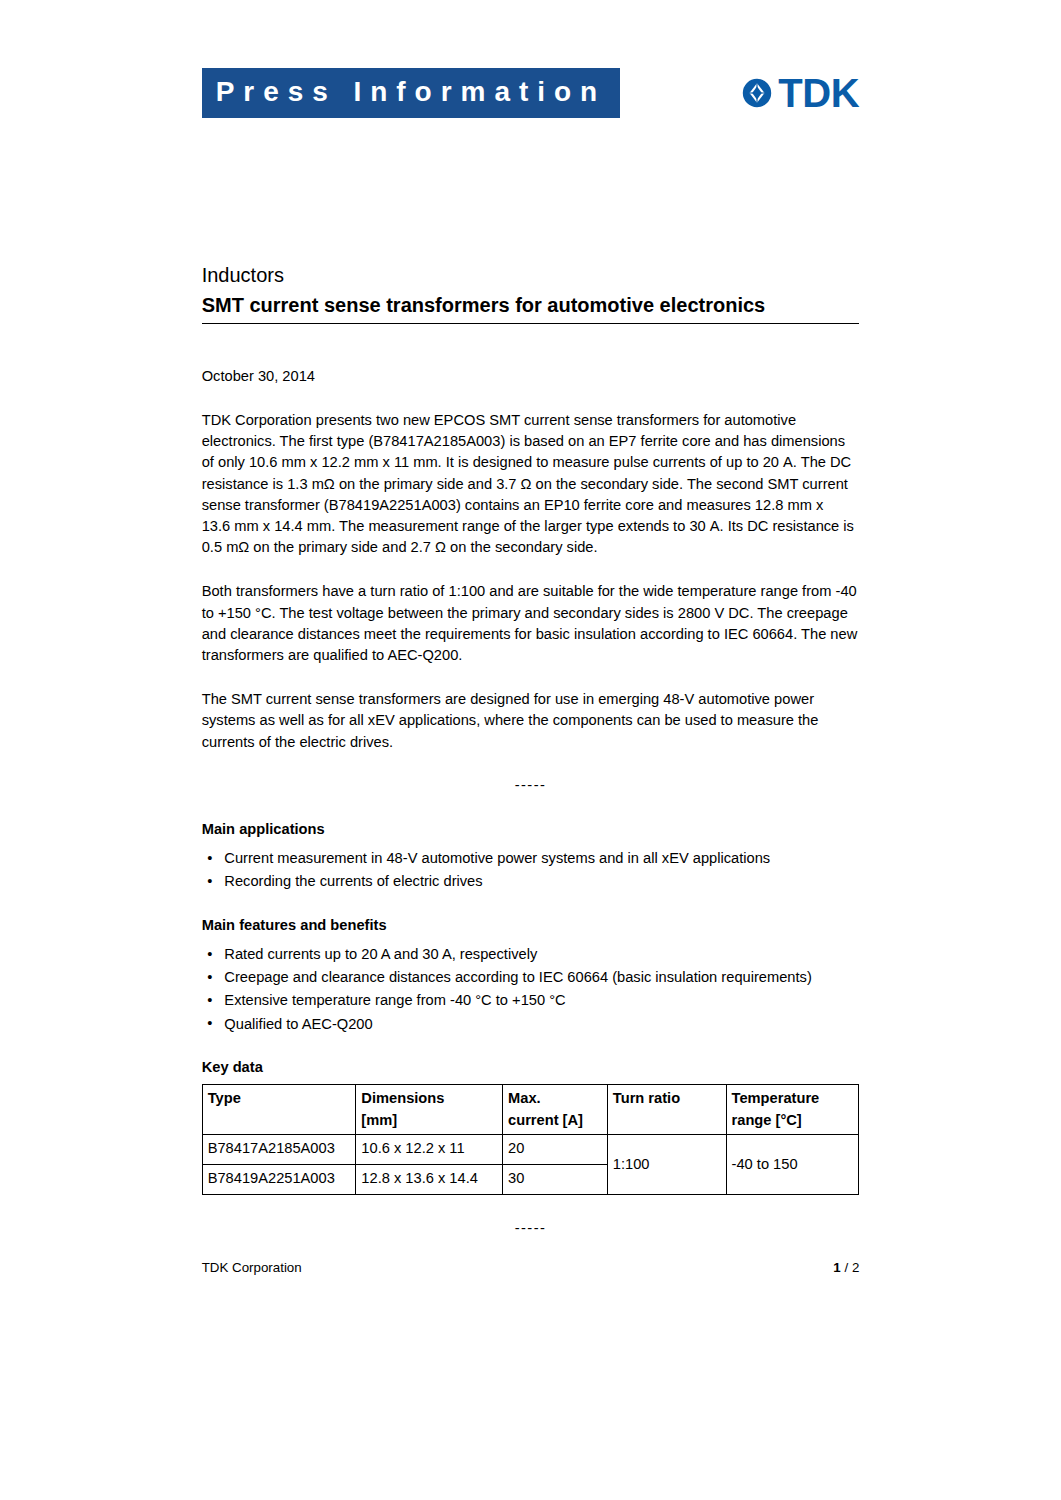Press Information
TDK
Inductors
SMT current sense transformers for automotive electronics
October 30, 2014
TDK Corporation presents two new EPCOS SMT current sense transformers for automotive electronics. The first type (B78417A2185A003) is based on an EP7 ferrite core and has dimensions of only 10.6 mm x 12.2 mm x 11 mm. It is designed to measure pulse currents of up to 20 A. The DC resistance is 1.3 mΩ on the primary side and 3.7 Ω on the secondary side. The second SMT current sense transformer (B78419A2251A003) contains an EP10 ferrite core and measures 12.8 mm x 13.6 mm x 14.4 mm. The measurement range of the larger type extends to 30 A. Its DC resistance is 0.5 mΩ on the primary side and 2.7 Ω on the secondary side.
Both transformers have a turn ratio of 1:100 and are suitable for the wide temperature range from -40 to +150 °C. The test voltage between the primary and secondary sides is 2800 V DC. The creepage and clearance distances meet the requirements for basic insulation according to IEC 60664. The new transformers are qualified to AEC-Q200.
The SMT current sense transformers are designed for use in emerging 48-V automotive power systems as well as for all xEV applications, where the components can be used to measure the currents of the electric drives.
-----
Main applications
Current measurement in 48-V automotive power systems and in all xEV applications
Recording the currents of electric drives
Main features and benefits
Rated currents up to 20 A and 30 A, respectively
Creepage and clearance distances according to IEC 60664 (basic insulation requirements)
Extensive temperature range from -40 °C to +150 °C
Qualified to AEC-Q200
Key data
| Type | Dimensions [mm] | Max. current [A] | Turn ratio | Temperature range [°C] |
| --- | --- | --- | --- | --- |
| B78417A2185A003 | 10.6 x 12.2 x 11 | 20 | 1:100 | -40 to 150 |
| B78419A2251A003 | 12.8 x 13.6 x 14.4 | 30 |
-----
TDK Corporation
1 / 2